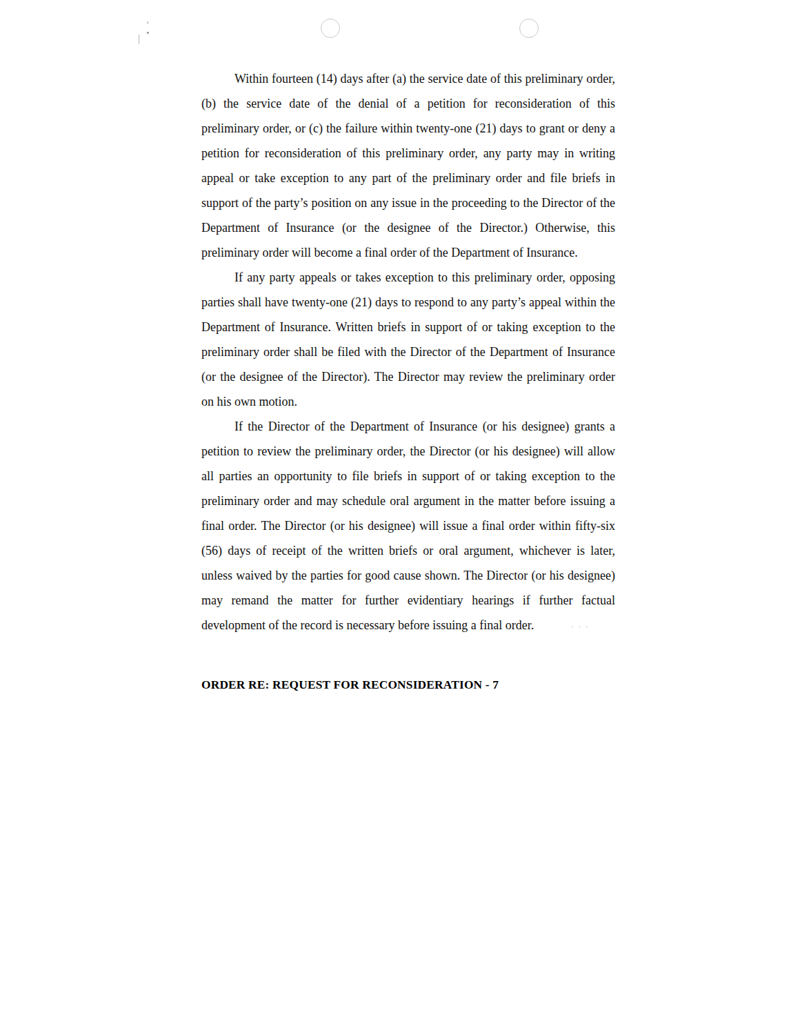‘ •
Within fourteen (14) days after (a) the service date of this preliminary order, (b) the service date of the denial of a petition for reconsideration of this preliminary order, or (c) the failure within twenty-one (21) days to grant or deny a petition for reconsideration of this preliminary order, any party may in writing appeal or take exception to any part of the preliminary order and file briefs in support of the party’s position on any issue in the proceeding to the Director of the Department of Insurance (or the designee of the Director.) Otherwise, this preliminary order will become a final order of the Department of Insurance.
If any party appeals or takes exception to this preliminary order, opposing parties shall have twenty-one (21) days to respond to any party’s appeal within the Department of Insurance. Written briefs in support of or taking exception to the preliminary order shall be filed with the Director of the Department of Insurance (or the designee of the Director). The Director may review the preliminary order on his own motion.
If the Director of the Department of Insurance (or his designee) grants a petition to review the preliminary order, the Director (or his designee) will allow all parties an opportunity to file briefs in support of or taking exception to the preliminary order and may schedule oral argument in the matter before issuing a final order. The Director (or his designee) will issue a final order within fifty-six (56) days of receipt of the written briefs or oral argument, whichever is later, unless waived by the parties for good cause shown. The Director (or his designee) may remand the matter for further evidentiary hearings if further factual development of the record is necessary before issuing a final order.· · ·
ORDER RE: REQUEST FOR RECONSIDERATION - 7